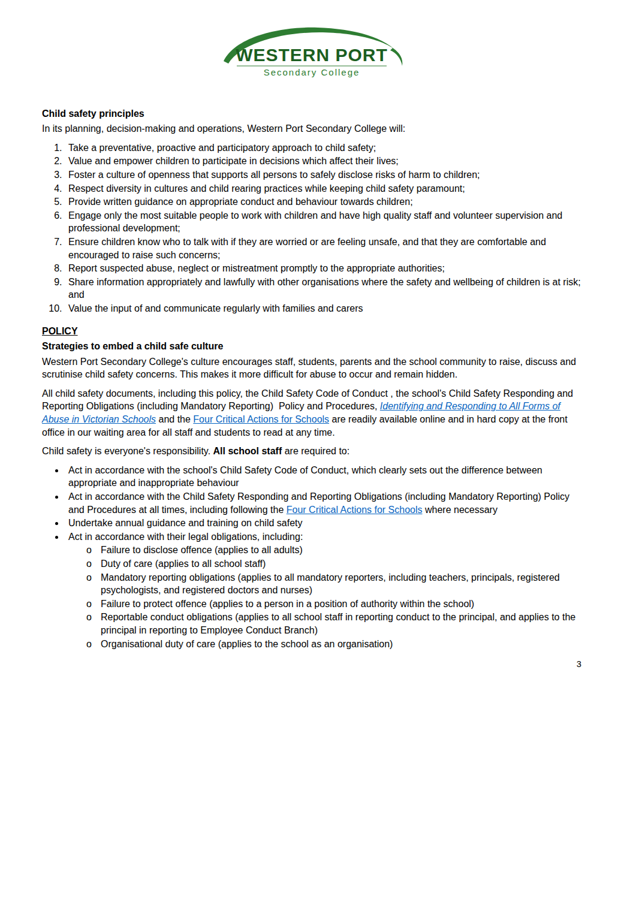WESTERN PORT Secondary College
Child safety principles
In its planning, decision-making and operations, Western Port Secondary College will:
Take a preventative, proactive and participatory approach to child safety;
Value and empower children to participate in decisions which affect their lives;
Foster a culture of openness that supports all persons to safely disclose risks of harm to children;
Respect diversity in cultures and child rearing practices while keeping child safety paramount;
Provide written guidance on appropriate conduct and behaviour towards children;
Engage only the most suitable people to work with children and have high quality staff and volunteer supervision and professional development;
Ensure children know who to talk with if they are worried or are feeling unsafe, and that they are comfortable and encouraged to raise such concerns;
Report suspected abuse, neglect or mistreatment promptly to the appropriate authorities;
Share information appropriately and lawfully with other organisations where the safety and wellbeing of children is at risk; and
Value the input of and communicate regularly with families and carers
POLICY
Strategies to embed a child safe culture
Western Port Secondary College's culture encourages staff, students, parents and the school community to raise, discuss and scrutinise child safety concerns. This makes it more difficult for abuse to occur and remain hidden.
All child safety documents, including this policy, the Child Safety Code of Conduct , the school's Child Safety Responding and Reporting Obligations (including Mandatory Reporting) Policy and Procedures, Identifying and Responding to All Forms of Abuse in Victorian Schools and the Four Critical Actions for Schools are readily available online and in hard copy at the front office in our waiting area for all staff and students to read at any time.
Child safety is everyone's responsibility. All school staff are required to:
Act in accordance with the school's Child Safety Code of Conduct, which clearly sets out the difference between appropriate and inappropriate behaviour
Act in accordance with the Child Safety Responding and Reporting Obligations (including Mandatory Reporting) Policy and Procedures at all times, including following the Four Critical Actions for Schools where necessary
Undertake annual guidance and training on child safety
Act in accordance with their legal obligations, including:
Failure to disclose offence (applies to all adults)
Duty of care (applies to all school staff)
Mandatory reporting obligations (applies to all mandatory reporters, including teachers, principals, registered psychologists, and registered doctors and nurses)
Failure to protect offence (applies to a person in a position of authority within the school)
Reportable conduct obligations (applies to all school staff in reporting conduct to the principal, and applies to the principal in reporting to Employee Conduct Branch)
Organisational duty of care (applies to the school as an organisation)
3